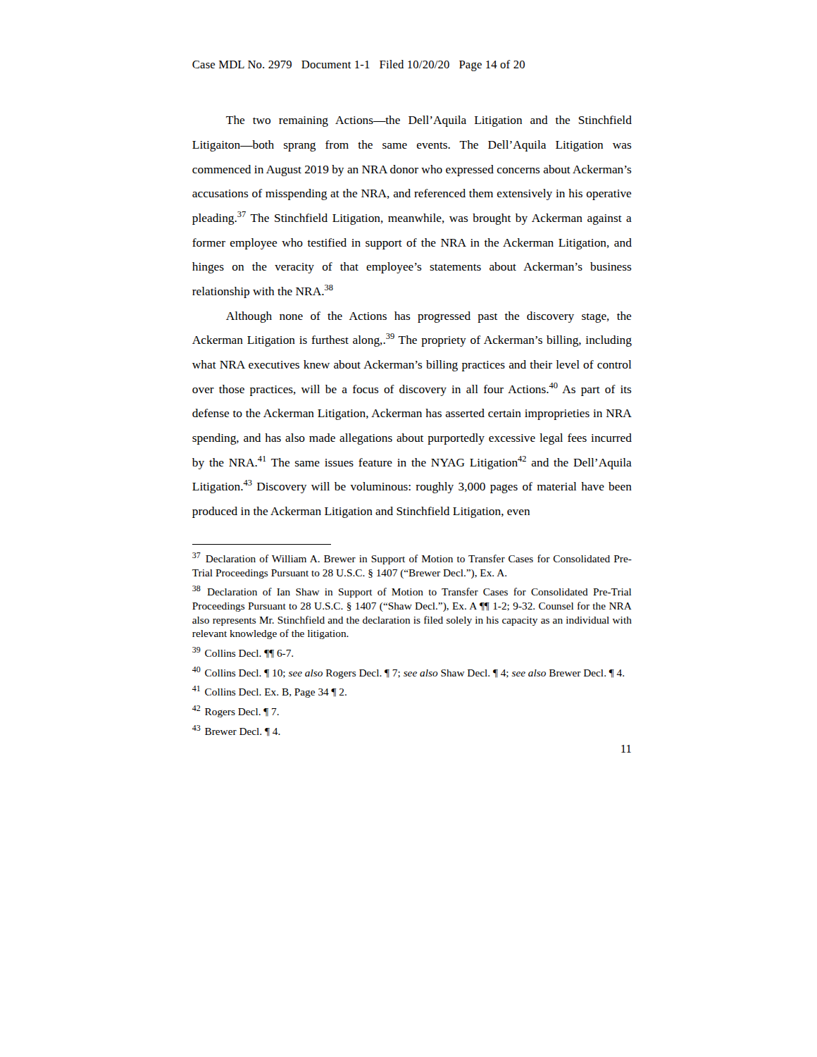Case MDL No. 2979 Document 1-1 Filed 10/20/20 Page 14 of 20
The two remaining Actions—the Dell’Aquila Litigation and the Stinchfield Litigaiton—both sprang from the same events. The Dell’Aquila Litigation was commenced in August 2019 by an NRA donor who expressed concerns about Ackerman’s accusations of misspending at the NRA, and referenced them extensively in his operative pleading.37 The Stinchfield Litigation, meanwhile, was brought by Ackerman against a former employee who testified in support of the NRA in the Ackerman Litigation, and hinges on the veracity of that employee’s statements about Ackerman’s business relationship with the NRA.38
Although none of the Actions has progressed past the discovery stage, the Ackerman Litigation is furthest along,.39 The propriety of Ackerman’s billing, including what NRA executives knew about Ackerman’s billing practices and their level of control over those practices, will be a focus of discovery in all four Actions.40 As part of its defense to the Ackerman Litigation, Ackerman has asserted certain improprieties in NRA spending, and has also made allegations about purportedly excessive legal fees incurred by the NRA.41 The same issues feature in the NYAG Litigation42 and the Dell’Aquila Litigation.43 Discovery will be voluminous: roughly 3,000 pages of material have been produced in the Ackerman Litigation and Stinchfield Litigation, even
37 Declaration of William A. Brewer in Support of Motion to Transfer Cases for Consolidated Pre-Trial Proceedings Pursuant to 28 U.S.C. § 1407 (“Brewer Decl.”), Ex. A.
38 Declaration of Ian Shaw in Support of Motion to Transfer Cases for Consolidated Pre-Trial Proceedings Pursuant to 28 U.S.C. § 1407 (“Shaw Decl.”), Ex. A ¶¶ 1-2; 9-32. Counsel for the NRA also represents Mr. Stinchfield and the declaration is filed solely in his capacity as an individual with relevant knowledge of the litigation.
39 Collins Decl. ¶¶ 6-7.
40 Collins Decl. ¶ 10; see also Rogers Decl. ¶ 7; see also Shaw Decl. ¶ 4; see also Brewer Decl. ¶ 4.
41 Collins Decl. Ex. B, Page 34 ¶ 2.
42 Rogers Decl. ¶ 7.
43 Brewer Decl. ¶ 4.
11